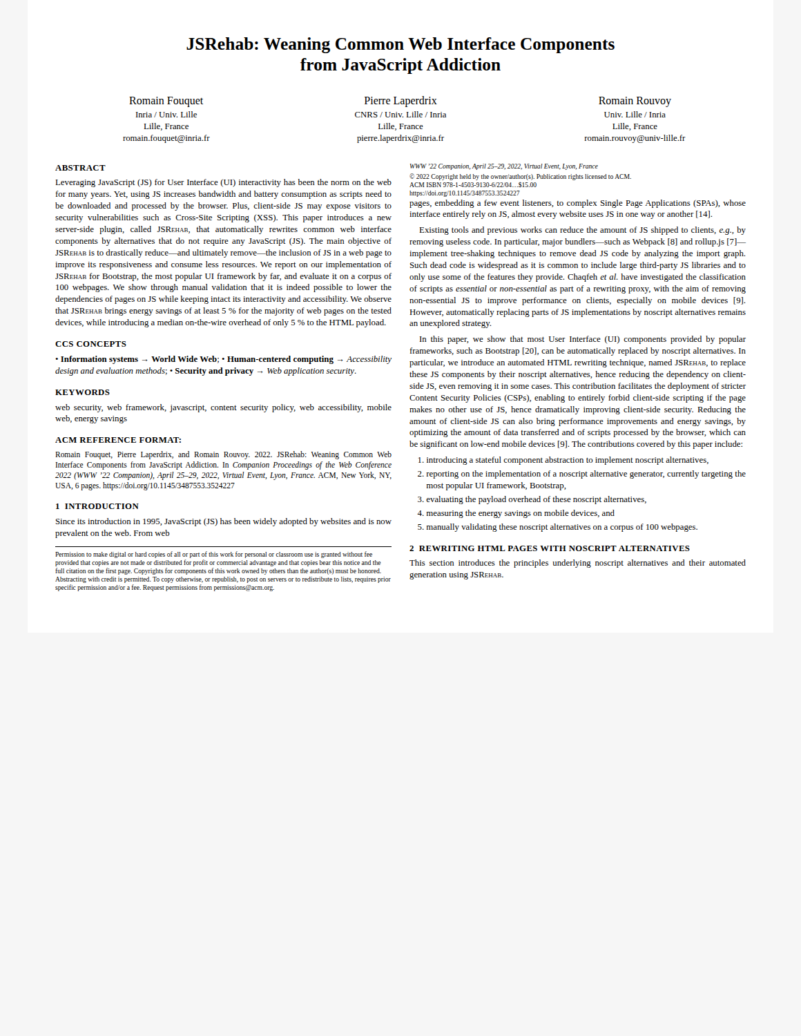JSRehab: Weaning Common Web Interface Components
from JavaScript Addiction
Romain Fouquet
Inria / Univ. Lille
Lille, France
romain.fouquet@inria.fr
Pierre Laperdrix
CNRS / Univ. Lille / Inria
Lille, France
pierre.laperdrix@inria.fr
Romain Rouvoy
Univ. Lille / Inria
Lille, France
romain.rouvoy@univ-lille.fr
Abstract
Leveraging JavaScript (JS) for User Interface (UI) interactivity has been the norm on the web for many years. Yet, using JS increases bandwidth and battery consumption as scripts need to be downloaded and processed by the browser. Plus, client-side JS may expose visitors to security vulnerabilities such as Cross-Site Scripting (XSS). This paper introduces a new server-side plugin, called JSRehab, that automatically rewrites common web interface components by alternatives that do not require any JavaScript (JS). The main objective of JSRehab is to drastically reduce—and ultimately remove—the inclusion of JS in a web page to improve its responsiveness and consume less resources. We report on our implementation of JSRehab for Bootstrap, the most popular UI framework by far, and evaluate it on a corpus of 100 webpages. We show through manual validation that it is indeed possible to lower the dependencies of pages on JS while keeping intact its interactivity and accessibility. We observe that JSRehab brings energy savings of at least 5 % for the majority of web pages on the tested devices, while introducing a median on-the-wire overhead of only 5 % to the HTML payload.
CCS Concepts
• Information systems → World Wide Web; • Human-centered computing → Accessibility design and evaluation methods; • Security and privacy → Web application security.
Keywords
web security, web framework, javascript, content security policy, web accessibility, mobile web, energy savings
ACM Reference Format:
Romain Fouquet, Pierre Laperdrix, and Romain Rouvoy. 2022. JSRehab: Weaning Common Web Interface Components from JavaScript Addiction. In Companion Proceedings of the Web Conference 2022 (WWW ’22 Companion), April 25–29, 2022, Virtual Event, Lyon, France. ACM, New York, NY, USA, 6 pages. https://doi.org/10.1145/3487553.3524227
1 INTRODUCTION
Since its introduction in 1995, JavaScript (JS) has been widely adopted by websites and is now prevalent on the web. From web
Permission to make digital or hard copies of all or part of this work for personal or classroom use is granted without fee provided that copies are not made or distributed for profit or commercial advantage and that copies bear this notice and the full citation on the first page. Copyrights for components of this work owned by others than the author(s) must be honored. Abstracting with credit is permitted. To copy otherwise, or republish, to post on servers or to redistribute to lists, requires prior specific permission and/or a fee. Request permissions from permissions@acm.org.
WWW ’22 Companion, April 25–29, 2022, Virtual Event, Lyon, France
© 2022 Copyright held by the owner/author(s). Publication rights licensed to ACM.
ACM ISBN 978-1-4503-9130-6/22/04…$15.00
https://doi.org/10.1145/3487553.3524227
pages, embedding a few event listeners, to complex Single Page Applications (SPAs), whose interface entirely rely on JS, almost every website uses JS in one way or another [14].
Existing tools and previous works can reduce the amount of JS shipped to clients, e.g., by removing useless code. In particular, major bundlers—such as Webpack [8] and rollup.js [7]—implement tree-shaking techniques to remove dead JS code by analyzing the import graph. Such dead code is widespread as it is common to include large third-party JS libraries and to only use some of the features they provide. Chaqfeh et al. have investigated the classification of scripts as essential or non-essential as part of a rewriting proxy, with the aim of removing non-essential JS to improve performance on clients, especially on mobile devices [9]. However, automatically replacing parts of JS implementations by noscript alternatives remains an unexplored strategy.
In this paper, we show that most User Interface (UI) components provided by popular frameworks, such as Bootstrap [20], can be automatically replaced by noscript alternatives. In particular, we introduce an automated HTML rewriting technique, named JSRehab, to replace these JS components by their noscript alternatives, hence reducing the dependency on client-side JS, even removing it in some cases. This contribution facilitates the deployment of stricter Content Security Policies (CSPs), enabling to entirely forbid client-side scripting if the page makes no other use of JS, hence dramatically improving client-side security. Reducing the amount of client-side JS can also bring performance improvements and energy savings, by optimizing the amount of data transferred and of scripts processed by the browser, which can be significant on low-end mobile devices [9]. The contributions covered by this paper include:
introducing a stateful component abstraction to implement noscript alternatives,
reporting on the implementation of a noscript alternative generator, currently targeting the most popular UI framework, Bootstrap,
evaluating the payload overhead of these noscript alternatives,
measuring the energy savings on mobile devices, and
manually validating these noscript alternatives on a corpus of 100 webpages.
2 REWRITING HTML PAGES WITH NOSCRIPT ALTERNATIVES
This section introduces the principles underlying noscript alternatives and their automated generation using JSRehab.